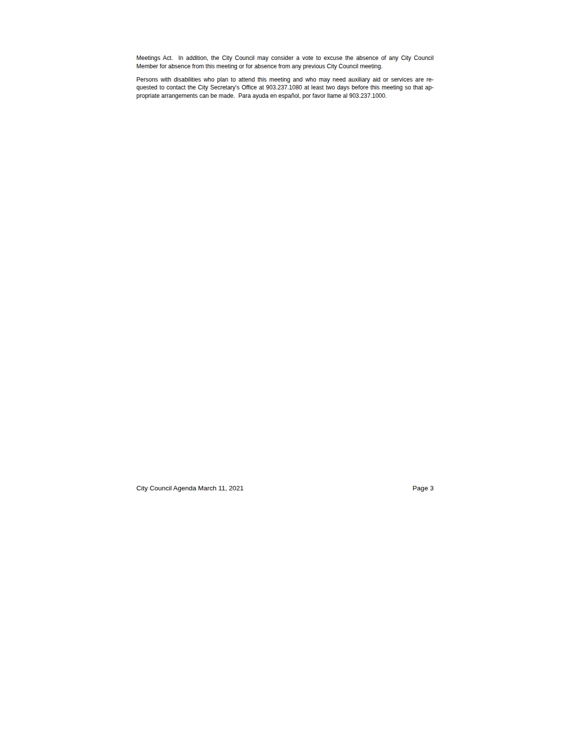Meetings Act. In addition, the City Council may consider a vote to excuse the absence of any City Council Member for absence from this meeting or for absence from any previous City Council meeting.
Persons with disabilities who plan to attend this meeting and who may need auxiliary aid or services are requested to contact the City Secretary's Office at 903.237.1080 at least two days before this meeting so that appropriate arrangements can be made. Para ayuda en español, por favor llame al 903.237.1000.
City Council Agenda March 11, 2021
Page 3